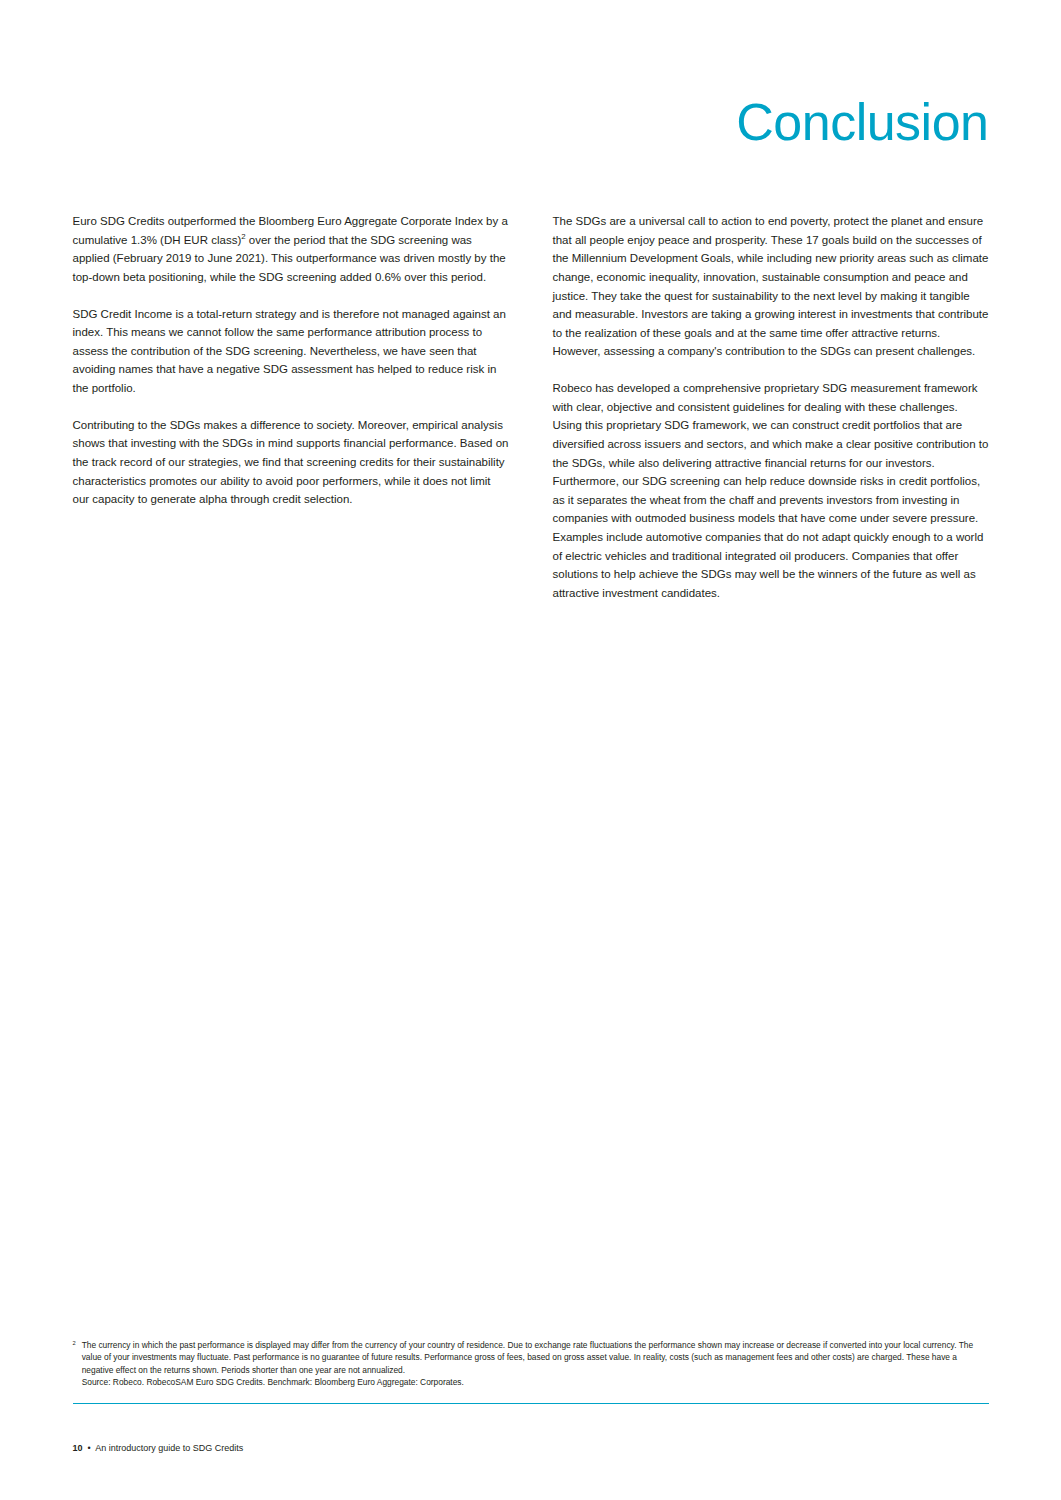Conclusion
Euro SDG Credits outperformed the Bloomberg Euro Aggregate Corporate Index by a cumulative 1.3% (DH EUR class)2 over the period that the SDG screening was applied (February 2019 to June 2021). This outperformance was driven mostly by the top-down beta positioning, while the SDG screening added 0.6% over this period.
SDG Credit Income is a total-return strategy and is therefore not managed against an index. This means we cannot follow the same performance attribution process to assess the contribution of the SDG screening. Nevertheless, we have seen that avoiding names that have a negative SDG assessment has helped to reduce risk in the portfolio.
Contributing to the SDGs makes a difference to society. Moreover, empirical analysis shows that investing with the SDGs in mind supports financial performance. Based on the track record of our strategies, we find that screening credits for their sustainability characteristics promotes our ability to avoid poor performers, while it does not limit our capacity to generate alpha through credit selection.
The SDGs are a universal call to action to end poverty, protect the planet and ensure that all people enjoy peace and prosperity. These 17 goals build on the successes of the Millennium Development Goals, while including new priority areas such as climate change, economic inequality, innovation, sustainable consumption and peace and justice. They take the quest for sustainability to the next level by making it tangible and measurable. Investors are taking a growing interest in investments that contribute to the realization of these goals and at the same time offer attractive returns. However, assessing a company's contribution to the SDGs can present challenges.
Robeco has developed a comprehensive proprietary SDG measurement framework with clear, objective and consistent guidelines for dealing with these challenges. Using this proprietary SDG framework, we can construct credit portfolios that are diversified across issuers and sectors, and which make a clear positive contribution to the SDGs, while also delivering attractive financial returns for our investors. Furthermore, our SDG screening can help reduce downside risks in credit portfolios, as it separates the wheat from the chaff and prevents investors from investing in companies with outmoded business models that have come under severe pressure. Examples include automotive companies that do not adapt quickly enough to a world of electric vehicles and traditional integrated oil producers. Companies that offer solutions to help achieve the SDGs may well be the winners of the future as well as attractive investment candidates.
2 The currency in which the past performance is displayed may differ from the currency of your country of residence. Due to exchange rate fluctuations the performance shown may increase or decrease if converted into your local currency. The value of your investments may fluctuate. Past performance is no guarantee of future results. Performance gross of fees, based on gross asset value. In reality, costs (such as management fees and other costs) are charged. These have a negative effect on the returns shown. Periods shorter than one year are not annualized.
Source: Robeco. RobecoSAM Euro SDG Credits. Benchmark: Bloomberg Euro Aggregate: Corporates.
10 • An introductory guide to SDG Credits